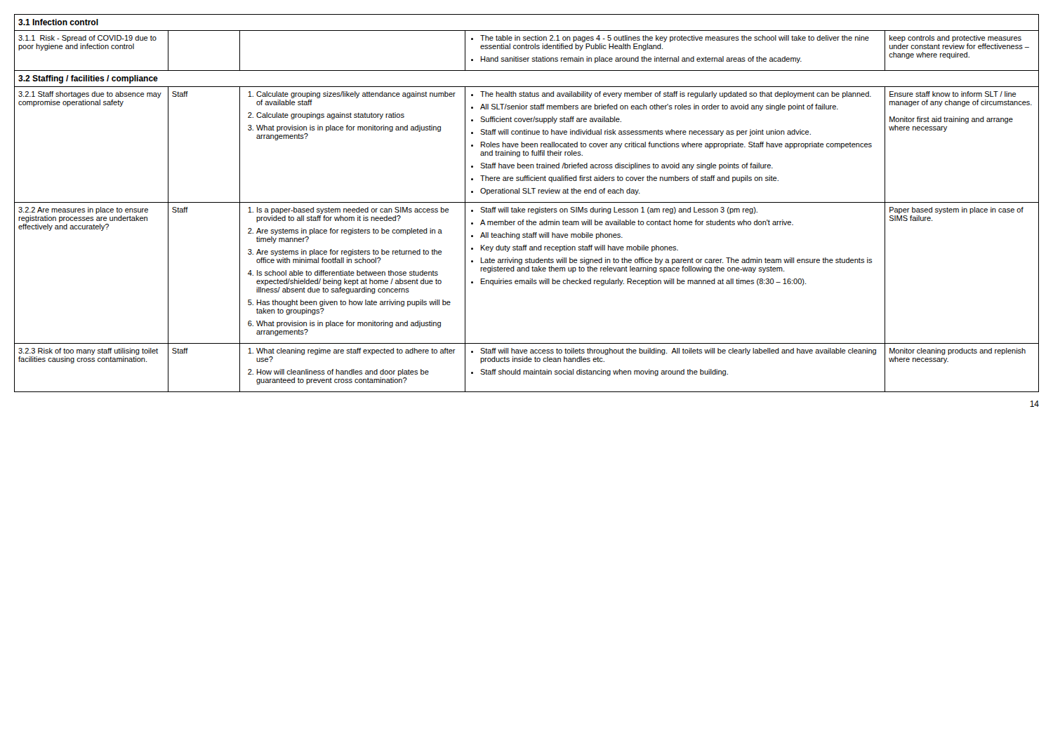| 3.1 Infection control |
| 3.1.1 Risk - Spread of COVID-19 due to poor hygiene and infection control | | | The table in section 2.1 on pages 4 - 5 outlines the key protective measures the school will take to deliver the nine essential controls identified by Public Health England. Hand sanitiser stations remain in place around the internal and external areas of the academy. | keep controls and protective measures under constant review for effectiveness – change where required. |
| 3.2 Staffing / facilities / compliance |
| 3.2.1 Staff shortages due to absence may compromise operational safety | Staff | Calculate grouping sizes/likely attendance against number of available staff Calculate groupings against statutory ratios What provision is in place for monitoring and adjusting arrangements? | The health status and availability of every member of staff is regularly updated so that deployment can be planned. All SLT/senior staff members are briefed on each other's roles in order to avoid any single point of failure. Sufficient cover/supply staff are available. Staff will continue to have individual risk assessments where necessary as per joint union advice. Roles have been reallocated to cover any critical functions where appropriate. Staff have appropriate competences and training to fulfil their roles. Staff have been trained /briefed across disciplines to avoid any single points of failure. There are sufficient qualified first aiders to cover the numbers of staff and pupils on site. Operational SLT review at the end of each day. | Ensure staff know to inform SLT / line manager of any change of circumstances. Monitor first aid training and arrange where necessary |
| 3.2.2 Are measures in place to ensure registration processes are undertaken effectively and accurately? | Staff | Is a paper-based system needed or can SIMs access be provided to all staff for whom it is needed? Are systems in place for registers to be completed in a timely manner? Are systems in place for registers to be returned to the office with minimal footfall in school? Is school able to differentiate between those students expected/shielded/ being kept at home / absent due to illness/ absent due to safeguarding concerns Has thought been given to how late arriving pupils will be taken to groupings? What provision is in place for monitoring and adjusting arrangements? | Staff will take registers on SIMs during Lesson 1 (am reg) and Lesson 3 (pm reg). A member of the admin team will be available to contact home for students who don't arrive. All teaching staff will have mobile phones. Key duty staff and reception staff will have mobile phones. Late arriving students will be signed in to the office by a parent or carer. The admin team will ensure the students is registered and take them up to the relevant learning space following the one-way system. Enquiries emails will be checked regularly. Reception will be manned at all times (8:30 – 16:00). | Paper based system in place in case of SIMS failure. |
| 3.2.3 Risk of too many staff utilising toilet facilities causing cross contamination. | Staff | What cleaning regime are staff expected to adhere to after use? How will cleanliness of handles and door plates be guaranteed to prevent cross contamination? | Staff will have access to toilets throughout the building. All toilets will be clearly labelled and have available cleaning products inside to clean handles etc. Staff should maintain social distancing when moving around the building. | Monitor cleaning products and replenish where necessary. |
14